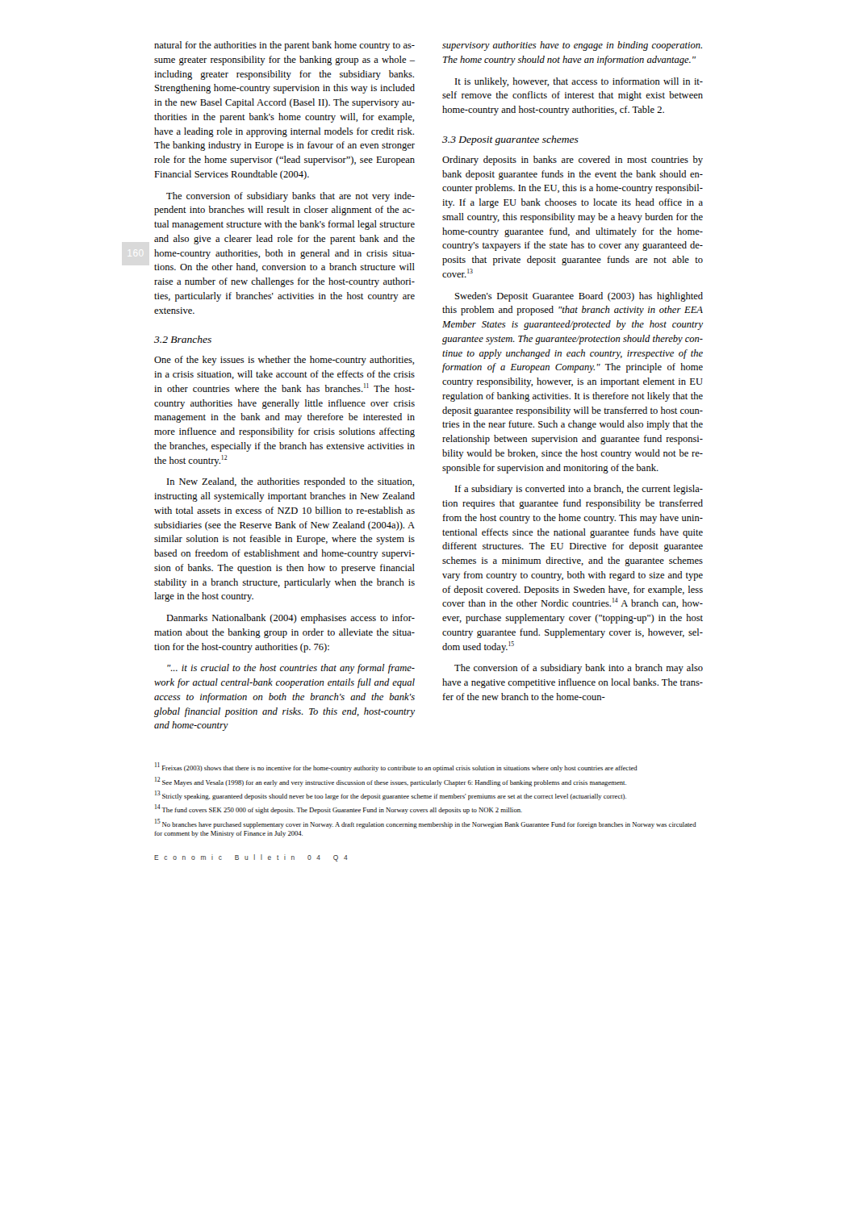160
natural for the authorities in the parent bank home country to assume greater responsibility for the banking group as a whole – including greater responsibility for the subsidiary banks. Strengthening home-country supervision in this way is included in the new Basel Capital Accord (Basel II). The supervisory authorities in the parent bank's home country will, for example, have a leading role in approving internal models for credit risk. The banking industry in Europe is in favour of an even stronger role for the home supervisor (“lead supervisor”), see European Financial Services Roundtable (2004).
The conversion of subsidiary banks that are not very independent into branches will result in closer alignment of the actual management structure with the bank's formal legal structure and also give a clearer lead role for the parent bank and the home-country authorities, both in general and in crisis situations. On the other hand, conversion to a branch structure will raise a number of new challenges for the host-country authorities, particularly if branches' activities in the host country are extensive.
3.2 Branches
One of the key issues is whether the home-country authorities, in a crisis situation, will take account of the effects of the crisis in other countries where the bank has branches.11 The host-country authorities have generally little influence over crisis management in the bank and may therefore be interested in more influence and responsibility for crisis solutions affecting the branches, especially if the branch has extensive activities in the host country.12
In New Zealand, the authorities responded to the situation, instructing all systemically important branches in New Zealand with total assets in excess of NZD 10 billion to re-establish as subsidiaries (see the Reserve Bank of New Zealand (2004a)). A similar solution is not feasible in Europe, where the system is based on freedom of establishment and home-country supervision of banks. The question is then how to preserve financial stability in a branch structure, particularly when the branch is large in the host country.
Danmarks Nationalbank (2004) emphasises access to information about the banking group in order to alleviate the situation for the host-country authorities (p. 76):
"... it is crucial to the host countries that any formal framework for actual central-bank cooperation entails full and equal access to information on both the branch's and the bank's global financial position and risks. To this end, host-country and home-country
supervisory authorities have to engage in binding cooperation. The home country should not have an information advantage."
It is unlikely, however, that access to information will in itself remove the conflicts of interest that might exist between home-country and host-country authorities, cf. Table 2.
3.3 Deposit guarantee schemes
Ordinary deposits in banks are covered in most countries by bank deposit guarantee funds in the event the bank should encounter problems. In the EU, this is a home-country responsibility. If a large EU bank chooses to locate its head office in a small country, this responsibility may be a heavy burden for the home-country guarantee fund, and ultimately for the home-country's taxpayers if the state has to cover any guaranteed deposits that private deposit guarantee funds are not able to cover.13
Sweden's Deposit Guarantee Board (2003) has highlighted this problem and proposed "that branch activity in other EEA Member States is guaranteed/protected by the host country guarantee system. The guarantee/protection should thereby continue to apply unchanged in each country, irrespective of the formation of a European Company." The principle of home country responsibility, however, is an important element in EU regulation of banking activities. It is therefore not likely that the deposit guarantee responsibility will be transferred to host countries in the near future. Such a change would also imply that the relationship between supervision and guarantee fund responsibility would be broken, since the host country would not be responsible for supervision and monitoring of the bank.
If a subsidiary is converted into a branch, the current legislation requires that guarantee fund responsibility be transferred from the host country to the home country. This may have unintentional effects since the national guarantee funds have quite different structures. The EU Directive for deposit guarantee schemes is a minimum directive, and the guarantee schemes vary from country to country, both with regard to size and type of deposit covered. Deposits in Sweden have, for example, less cover than in the other Nordic countries.14 A branch can, however, purchase supplementary cover ("topping-up") in the host country guarantee fund. Supplementary cover is, however, seldom used today.15
The conversion of a subsidiary bank into a branch may also have a negative competitive influence on local banks. The transfer of the new branch to the home-coun-
11 Freixas (2003) shows that there is no incentive for the home-country authority to contribute to an optimal crisis solution in situations where only host countries are affected
12 See Mayes and Vesala (1998) for an early and very instructive discussion of these issues, particularly Chapter 6: Handling of banking problems and crisis management.
13 Strictly speaking, guaranteed deposits should never be too large for the deposit guarantee scheme if members' premiums are set at the correct level (actuarially correct).
14 The fund covers SEK 250 000 of sight deposits. The Deposit Guarantee Fund in Norway covers all deposits up to NOK 2 million.
15 No branches have purchased supplementary cover in Norway. A draft regulation concerning membership in the Norwegian Bank Guarantee Fund for foreign branches in Norway was circulated for comment by the Ministry of Finance in July 2004.
E c o n o m i c B u l l e t i n 0 4 Q 4